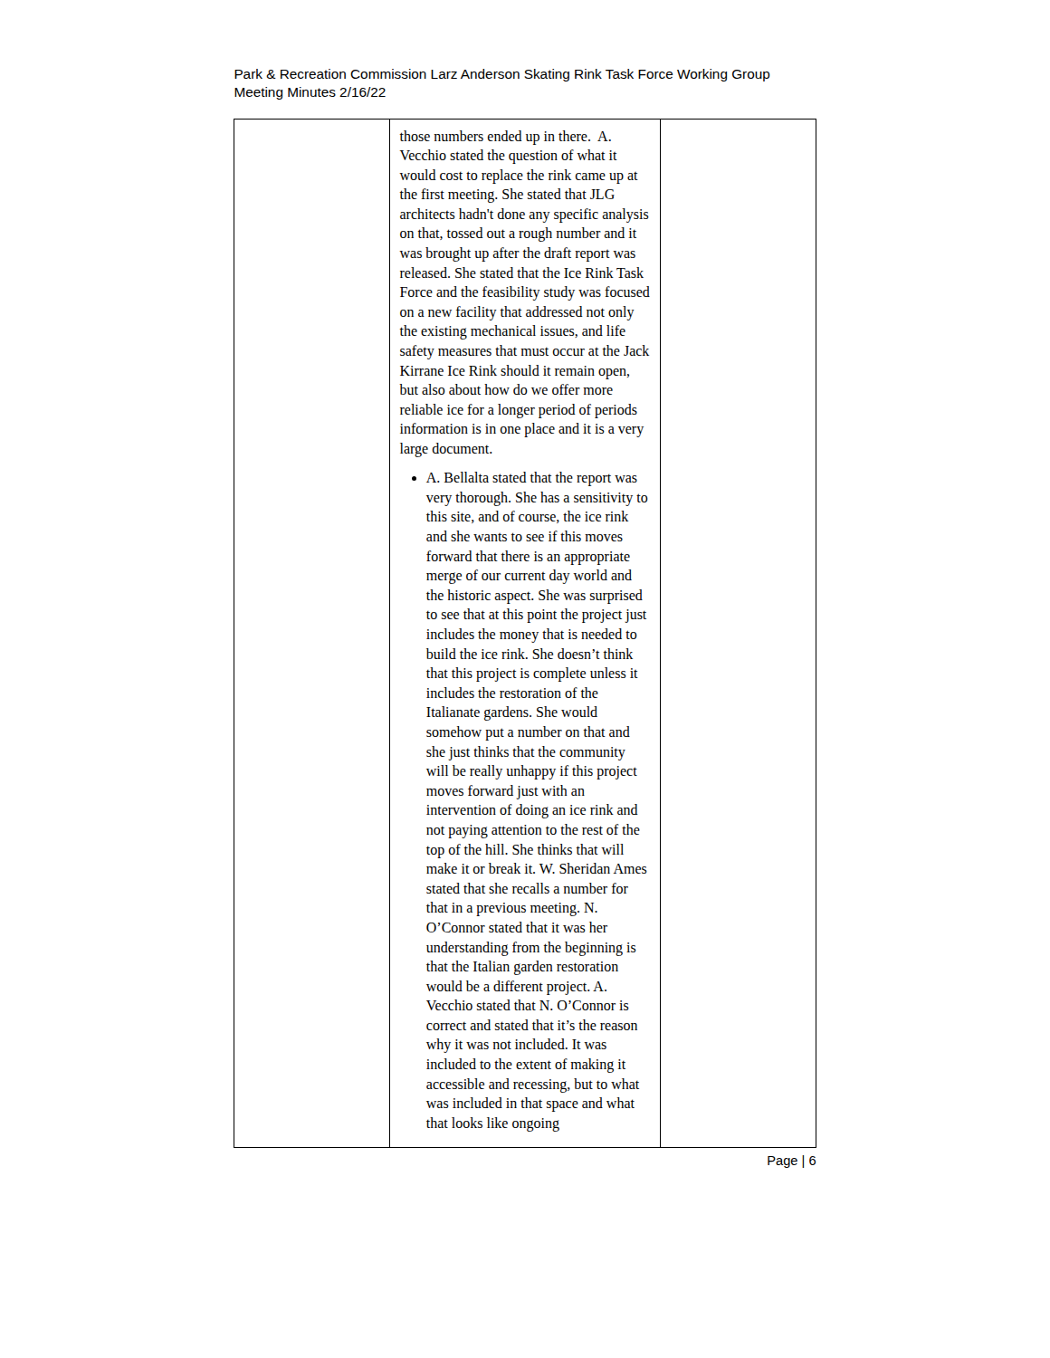Park & Recreation Commission Larz Anderson Skating Rink Task Force Working Group
Meeting Minutes 2/16/22
| | those numbers ended up in there. A. Vecchio stated the question of what it would cost to replace the rink came up at the first meeting. She stated that JLG architects hadn't done any specific analysis on that, tossed out a rough number and it was brought up after the draft report was released. She stated that the Ice Rink Task Force and the feasibility study was focused on a new facility that addressed not only the existing mechanical issues, and life safety measures that must occur at the Jack Kirrane Ice Rink should it remain open, but also about how do we offer more reliable ice for a longer period of periods information is in one place and it is a very large document. A. Bellalta stated that the report was very thorough. She has a sensitivity to this site, and of course, the ice rink and she wants to see if this moves forward that there is an appropriate merge of our current day world and the historic aspect. She was surprised to see that at this point the project just includes the money that is needed to build the ice rink. She doesn’t think that this project is complete unless it includes the restoration of the Italianate gardens. She would somehow put a number on that and she just thinks that the community will be really unhappy if this project moves forward just with an intervention of doing an ice rink and not paying attention to the rest of the top of the hill. She thinks that will make it or break it. W. Sheridan Ames stated that she recalls a number for that in a previous meeting. N. O’Connor stated that it was her understanding from the beginning is that the Italian garden restoration would be a different project. A. Vecchio stated that N. O’Connor is correct and stated that it’s the reason why it was not included. It was included to the extent of making it accessible and recessing, but to what was included in that space and what that looks like ongoing | |
Page | 6